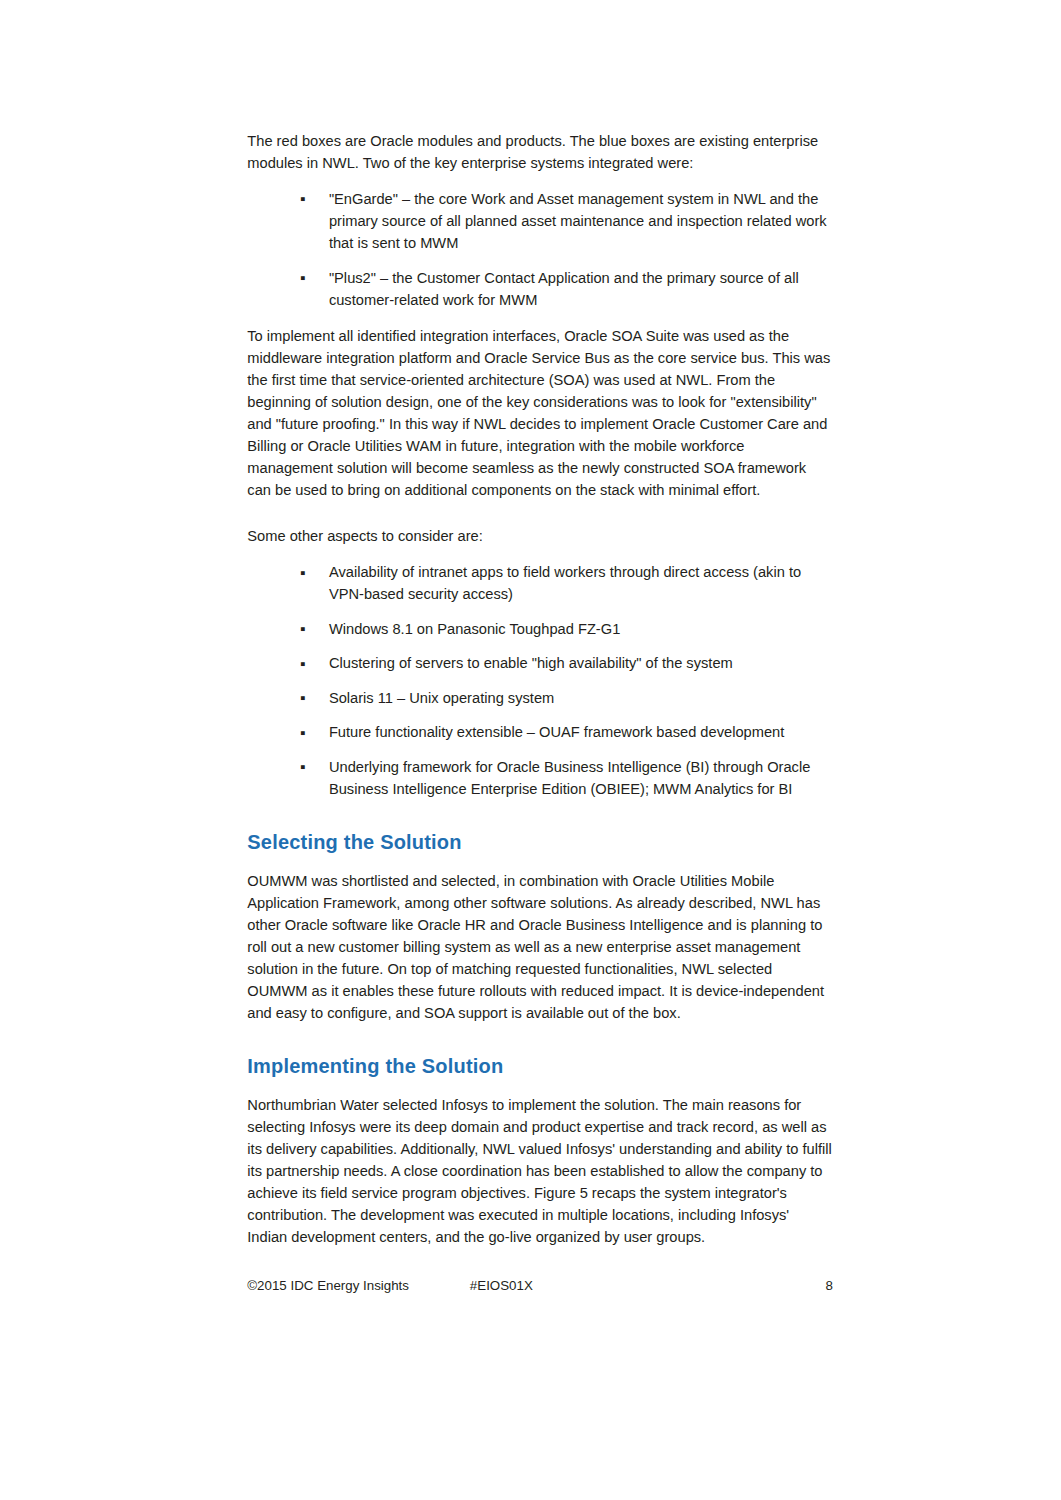The red boxes are Oracle modules and products. The blue boxes are existing enterprise modules in NWL. Two of the key enterprise systems integrated were:
"EnGarde" – the core Work and Asset management system in NWL and the primary source of all planned asset maintenance and inspection related work that is sent to MWM
"Plus2" – the Customer Contact Application and the primary source of all customer-related work for MWM
To implement all identified integration interfaces, Oracle SOA Suite was used as the middleware integration platform and Oracle Service Bus as the core service bus. This was the first time that service-oriented architecture (SOA) was used at NWL. From the beginning of solution design, one of the key considerations was to look for "extensibility" and "future proofing." In this way if NWL decides to implement Oracle Customer Care and Billing or Oracle Utilities WAM in future, integration with the mobile workforce management solution will become seamless as the newly constructed SOA framework can be used to bring on additional components on the stack with minimal effort.
Some other aspects to consider are:
Availability of intranet apps to field workers through direct access (akin to VPN-based security access)
Windows 8.1 on Panasonic Toughpad FZ-G1
Clustering of servers to enable "high availability" of the system
Solaris 11 – Unix operating system
Future functionality extensible – OUAF framework based development
Underlying framework for Oracle Business Intelligence (BI) through Oracle Business Intelligence Enterprise Edition (OBIEE); MWM Analytics for BI
Selecting the Solution
OUMWM was shortlisted and selected, in combination with Oracle Utilities Mobile Application Framework, among other software solutions. As already described, NWL has other Oracle software like Oracle HR and Oracle Business Intelligence and is planning to roll out a new customer billing system as well as a new enterprise asset management solution in the future. On top of matching requested functionalities, NWL selected OUMWM as it enables these future rollouts with reduced impact. It is device-independent and easy to configure, and SOA support is available out of the box.
Implementing the Solution
Northumbrian Water selected Infosys to implement the solution. The main reasons for selecting Infosys were its deep domain and product expertise and track record, as well as its delivery capabilities. Additionally, NWL valued Infosys' understanding and ability to fulfill its partnership needs. A close coordination has been established to allow the company to achieve its field service program objectives. Figure 5 recaps the system integrator's contribution. The development was executed in multiple locations, including Infosys' Indian development centers, and the go-live organized by user groups.
| ©2015 IDC Energy Insights | #EIOS01X | 8 |